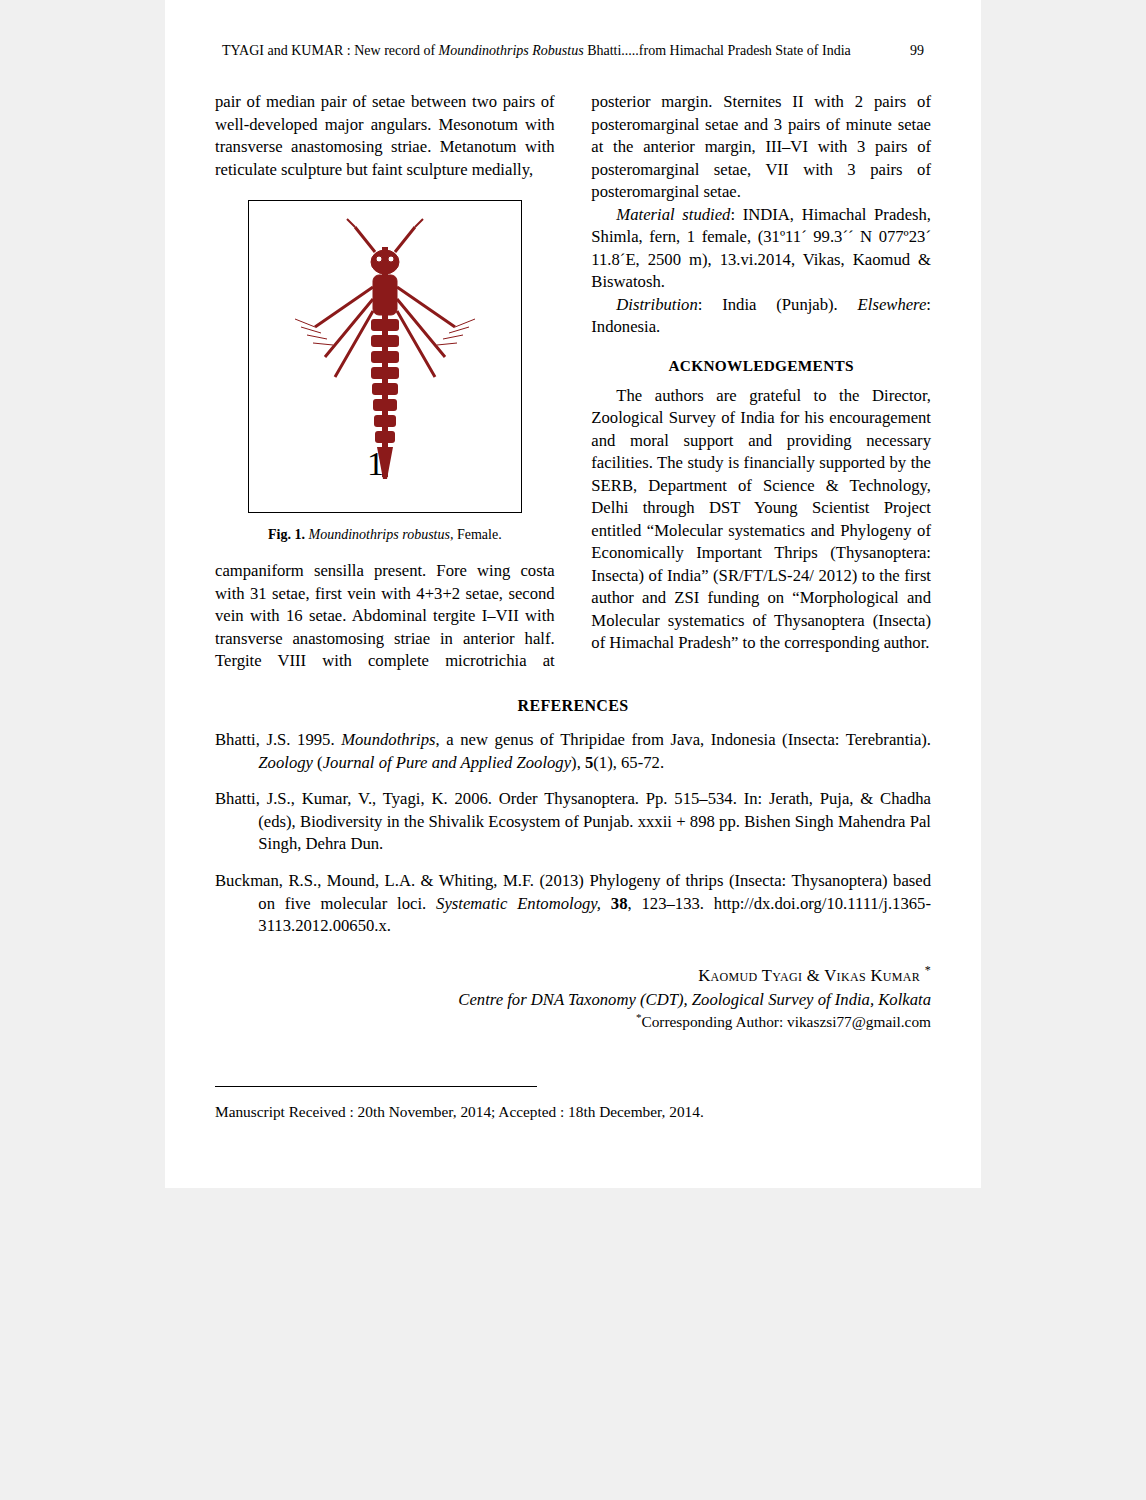TYAGI and KUMAR : New record of Moundinothrips Robustus Bhatti.....from Himachal Pradesh State of India 99
pair of median pair of setae between two pairs of well-developed major angulars. Mesonotum with transverse anastomosing striae. Metanotum with reticulate sculpture but faint sculpture medially,
Fig. 1. Moundinothrips robustus, Female.
campaniform sensilla present. Fore wing costa with 31 setae, first vein with 4+3+2 setae, second vein with 16 setae. Abdominal tergite I–VII with transverse anastomosing striae in anterior half. Tergite VIII with complete microtrichia at posterior margin. Sternites II with 2 pairs of posteromarginal setae and 3 pairs of minute setae at the anterior margin, III–VI with 3 pairs of posteromarginal setae, VII with 3 pairs of posteromarginal setae.
Material studied: INDIA, Himachal Pradesh, Shimla, fern, 1 female, (31º11´ 99.3´´ N 077º23´ 11.8´E, 2500 m), 13.vi.2014, Vikas, Kaomud & Biswatosh.
Distribution: India (Punjab). Elsewhere: Indonesia.
Acknowledgements
The authors are grateful to the Director, Zoological Survey of India for his encouragement and moral support and providing necessary facilities. The study is financially supported by the SERB, Department of Science & Technology, Delhi through DST Young Scientist Project entitled “Molecular systematics and Phylogeny of Economically Important Thrips (Thysanoptera: Insecta) of India” (SR/FT/LS-24/ 2012) to the first author and ZSI funding on “Morphological and Molecular systematics of Thysanoptera (Insecta) of Himachal Pradesh” to the corresponding author.
References
Bhatti, J.S. 1995. Moundothrips, a new genus of Thripidae from Java, Indonesia (Insecta: Terebrantia). Zoology (Journal of Pure and Applied Zoology), 5(1), 65-72.
Bhatti, J.S., Kumar, V., Tyagi, K. 2006. Order Thysanoptera. Pp. 515–534. In: Jerath, Puja, & Chadha (eds), Biodiversity in the Shivalik Ecosystem of Punjab. xxxii + 898 pp. Bishen Singh Mahendra Pal Singh, Dehra Dun.
Buckman, R.S., Mound, L.A. & Whiting, M.F. (2013) Phylogeny of thrips (Insecta: Thysanoptera) based on five molecular loci. Systematic Entomology, 38, 123–133. http://dx.doi.org/10.1111/j.1365-3113.2012.00650.x.
Kaomud Tyagi & Vikas Kumar *
Centre for DNA Taxonomy (CDT), Zoological Survey of India, Kolkata
*Corresponding Author: vikaszsi77@gmail.com
Manuscript Received : 20th November, 2014; Accepted : 18th December, 2014.